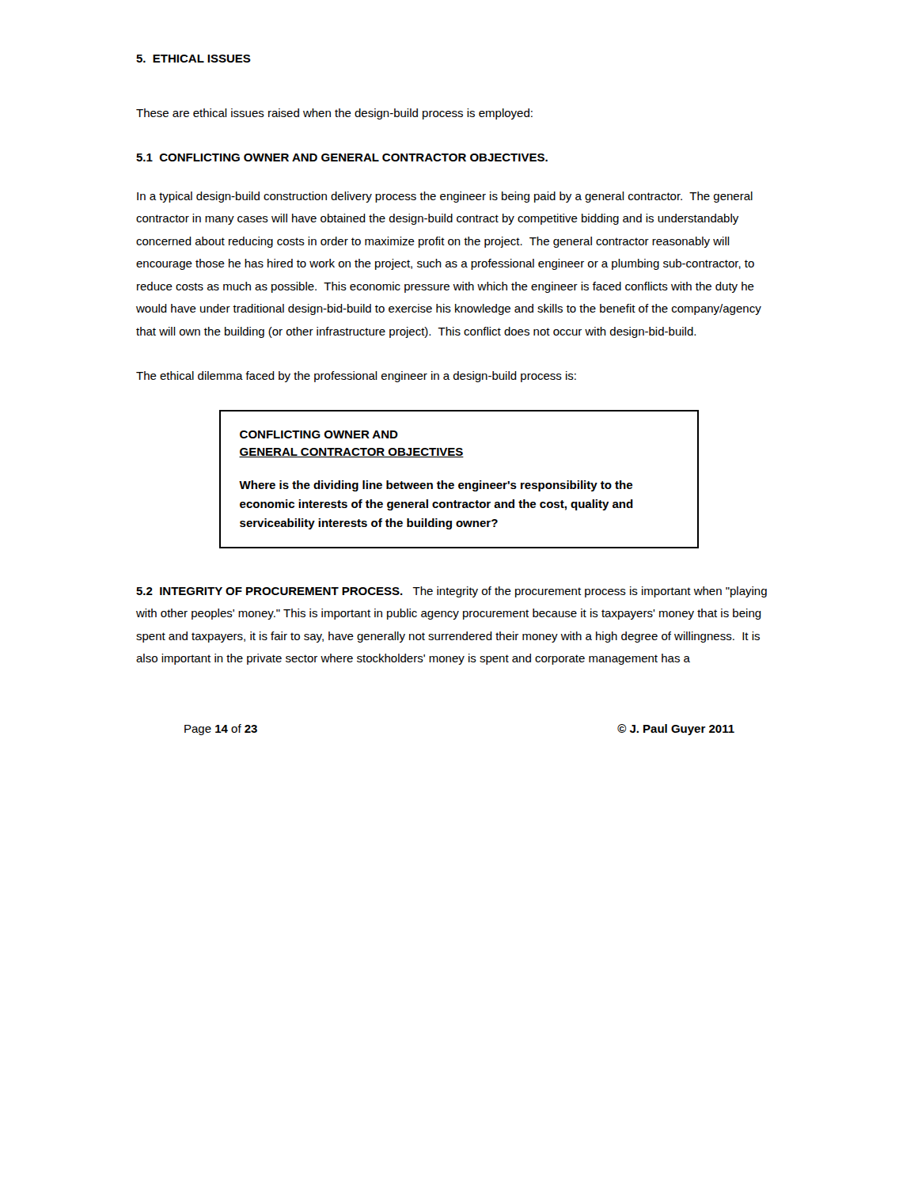5. ETHICAL ISSUES
These are ethical issues raised when the design-build process is employed:
5.1 CONFLICTING OWNER AND GENERAL CONTRACTOR OBJECTIVES.
In a typical design-build construction delivery process the engineer is being paid by a general contractor. The general contractor in many cases will have obtained the design-build contract by competitive bidding and is understandably concerned about reducing costs in order to maximize profit on the project. The general contractor reasonably will encourage those he has hired to work on the project, such as a professional engineer or a plumbing sub-contractor, to reduce costs as much as possible. This economic pressure with which the engineer is faced conflicts with the duty he would have under traditional design-bid-build to exercise his knowledge and skills to the benefit of the company/agency that will own the building (or other infrastructure project). This conflict does not occur with design-bid-build.
The ethical dilemma faced by the professional engineer in a design-build process is:
CONFLICTING OWNER AND
GENERAL CONTRACTOR OBJECTIVES
Where is the dividing line between the engineer's responsibility to the economic interests of the general contractor and the cost, quality and serviceability interests of the building owner?
5.2 INTEGRITY OF PROCUREMENT PROCESS. The integrity of the procurement process is important when "playing with other peoples' money." This is important in public agency procurement because it is taxpayers' money that is being spent and taxpayers, it is fair to say, have generally not surrendered their money with a high degree of willingness. It is also important in the private sector where stockholders' money is spent and corporate management has a
Page 14 of 23
© J. Paul Guyer 2011